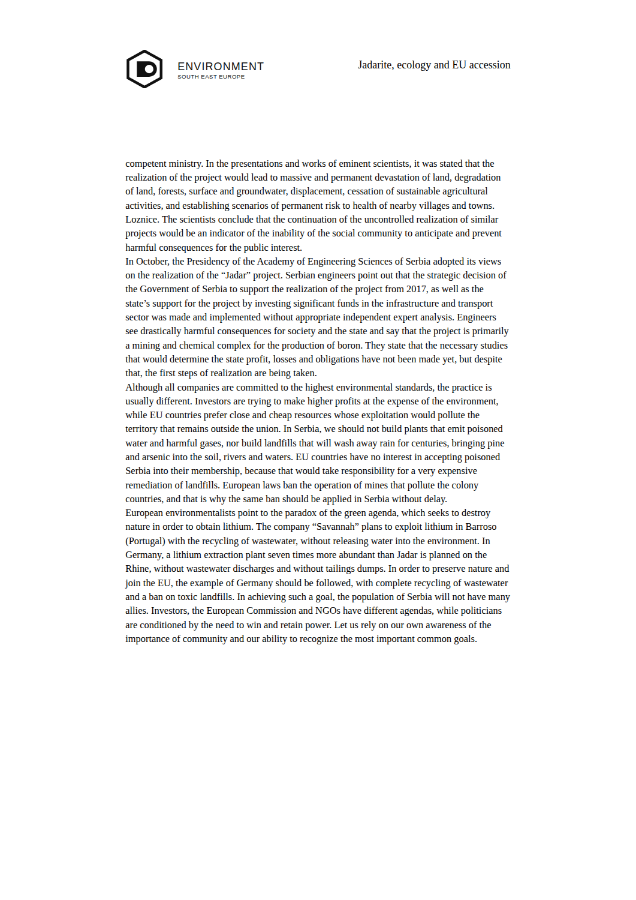ENVIRONMENT
SOUTH EAST EUROPE
Jadarite, ecology and EU accession
competent ministry. In the presentations and works of eminent scientists, it was stated that the realization of the project would lead to massive and permanent devastation of land, degradation of land, forests, surface and groundwater, displacement, cessation of sustainable agricultural activities, and establishing scenarios of permanent risk to health of nearby villages and towns. Loznice. The scientists conclude that the continuation of the uncontrolled realization of similar projects would be an indicator of the inability of the social community to anticipate and prevent harmful consequences for the public interest.
In October, the Presidency of the Academy of Engineering Sciences of Serbia adopted its views on the realization of the “Jadar” project. Serbian engineers point out that the strategic decision of the Government of Serbia to support the realization of the project from 2017, as well as the state’s support for the project by investing significant funds in the infrastructure and transport sector was made and implemented without appropriate independent expert analysis. Engineers see drastically harmful consequences for society and the state and say that the project is primarily a mining and chemical complex for the production of boron. They state that the necessary studies that would determine the state profit, losses and obligations have not been made yet, but despite that, the first steps of realization are being taken.
Although all companies are committed to the highest environmental standards, the practice is usually different. Investors are trying to make higher profits at the expense of the environment, while EU countries prefer close and cheap resources whose exploitation would pollute the territory that remains outside the union. In Serbia, we should not build plants that emit poisoned water and harmful gases, nor build landfills that will wash away rain for centuries, bringing pine and arsenic into the soil, rivers and waters. EU countries have no interest in accepting poisoned Serbia into their membership, because that would take responsibility for a very expensive remediation of landfills. European laws ban the operation of mines that pollute the colony countries, and that is why the same ban should be applied in Serbia without delay.
European environmentalists point to the paradox of the green agenda, which seeks to destroy nature in order to obtain lithium. The company “Savannah” plans to exploit lithium in Barroso (Portugal) with the recycling of wastewater, without releasing water into the environment. In Germany, a lithium extraction plant seven times more abundant than Jadar is planned on the Rhine, without wastewater discharges and without tailings dumps. In order to preserve nature and join the EU, the example of Germany should be followed, with complete recycling of wastewater and a ban on toxic landfills. In achieving such a goal, the population of Serbia will not have many allies. Investors, the European Commission and NGOs have different agendas, while politicians are conditioned by the need to win and retain power. Let us rely on our own awareness of the importance of community and our ability to recognize the most important common goals.